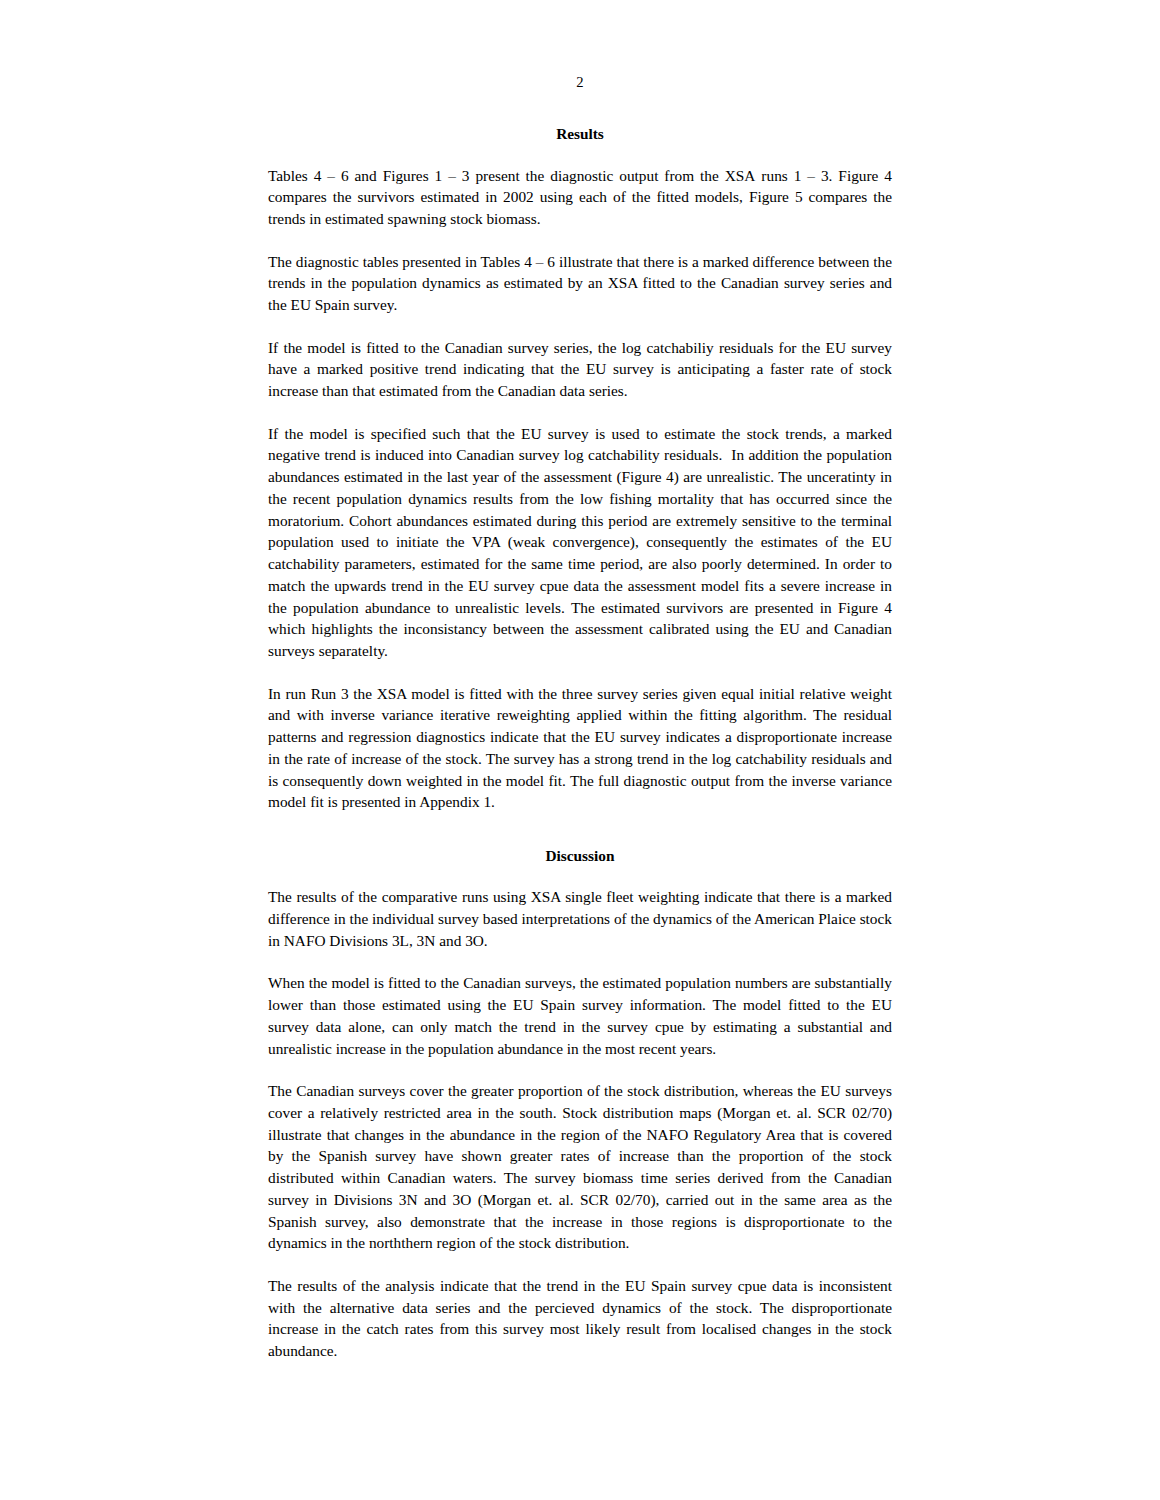2
Results
Tables 4 – 6 and Figures 1 – 3 present the diagnostic output from the XSA runs 1 – 3. Figure 4 compares the survivors estimated in 2002 using each of the fitted models, Figure 5 compares the trends in estimated spawning stock biomass.
The diagnostic tables presented in Tables 4 – 6 illustrate that there is a marked difference between the trends in the population dynamics as estimated by an XSA fitted to the Canadian survey series and the EU Spain survey.
If the model is fitted to the Canadian survey series, the log catchabiliy residuals for the EU survey have a marked positive trend indicating that the EU survey is anticipating a faster rate of stock increase than that estimated from the Canadian data series.
If the model is specified such that the EU survey is used to estimate the stock trends, a marked negative trend is induced into Canadian survey log catchability residuals. In addition the population abundances estimated in the last year of the assessment (Figure 4) are unrealistic. The unceratinty in the recent population dynamics results from the low fishing mortality that has occurred since the moratorium. Cohort abundances estimated during this period are extremely sensitive to the terminal population used to initiate the VPA (weak convergence), consequently the estimates of the EU catchability parameters, estimated for the same time period, are also poorly determined. In order to match the upwards trend in the EU survey cpue data the assessment model fits a severe increase in the population abundance to unrealistic levels. The estimated survivors are presented in Figure 4 which highlights the inconsistancy between the assessment calibrated using the EU and Canadian surveys separatelty.
In run Run 3 the XSA model is fitted with the three survey series given equal initial relative weight and with inverse variance iterative reweighting applied within the fitting algorithm. The residual patterns and regression diagnostics indicate that the EU survey indicates a disproportionate increase in the rate of increase of the stock. The survey has a strong trend in the log catchability residuals and is consequently down weighted in the model fit. The full diagnostic output from the inverse variance model fit is presented in Appendix 1.
Discussion
The results of the comparative runs using XSA single fleet weighting indicate that there is a marked difference in the individual survey based interpretations of the dynamics of the American Plaice stock in NAFO Divisions 3L, 3N and 3O.
When the model is fitted to the Canadian surveys, the estimated population numbers are substantially lower than those estimated using the EU Spain survey information. The model fitted to the EU survey data alone, can only match the trend in the survey cpue by estimating a substantial and unrealistic increase in the population abundance in the most recent years.
The Canadian surveys cover the greater proportion of the stock distribution, whereas the EU surveys cover a relatively restricted area in the south. Stock distribution maps (Morgan et. al. SCR 02/70) illustrate that changes in the abundance in the region of the NAFO Regulatory Area that is covered by the Spanish survey have shown greater rates of increase than the proportion of the stock distributed within Canadian waters. The survey biomass time series derived from the Canadian survey in Divisions 3N and 3O (Morgan et. al. SCR 02/70), carried out in the same area as the Spanish survey, also demonstrate that the increase in those regions is disproportionate to the dynamics in the norththern region of the stock distribution.
The results of the analysis indicate that the trend in the EU Spain survey cpue data is inconsistent with the alternative data series and the percieved dynamics of the stock. The disproportionate increase in the catch rates from this survey most likely result from localised changes in the stock abundance.